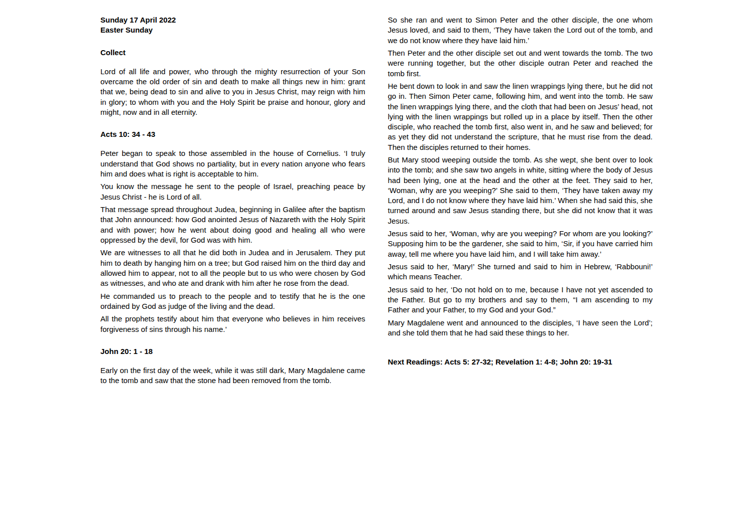Sunday 17 April 2022
Easter Sunday
Collect
Lord of all life and power, who through the mighty resurrection of your Son overcame the old order of sin and death to make all things new in him: grant that we, being dead to sin and alive to you in Jesus Christ, may reign with him in glory; to whom with you and the Holy Spirit be praise and honour, glory and might, now and in all eternity.
Acts 10: 34 - 43
Peter began to speak to those assembled in the house of Cornelius. ‘I truly understand that God shows no partiality, but in every nation anyone who fears him and does what is right is acceptable to him.
You know the message he sent to the people of Israel, preaching peace by Jesus Christ - he is Lord of all.
That message spread throughout Judea, beginning in Galilee after the baptism that John announced: how God anointed Jesus of Nazareth with the Holy Spirit and with power; how he went about doing good and healing all who were oppressed by the devil, for God was with him.
We are witnesses to all that he did both in Judea and in Jerusalem. They put him to death by hanging him on a tree; but God raised him on the third day and allowed him to appear, not to all the people but to us who were chosen by God as witnesses, and who ate and drank with him after he rose from the dead.
He commanded us to preach to the people and to testify that he is the one ordained by God as judge of the living and the dead.
All the prophets testify about him that everyone who believes in him receives forgiveness of sins through his name.’
John 20: 1 - 18
Early on the first day of the week, while it was still dark, Mary Magdalene came to the tomb and saw that the stone had been removed from the tomb.
So she ran and went to Simon Peter and the other disciple, the one whom Jesus loved, and said to them, ‘They have taken the Lord out of the tomb, and we do not know where they have laid him.’
Then Peter and the other disciple set out and went towards the tomb. The two were running together, but the other disciple outran Peter and reached the tomb first.
He bent down to look in and saw the linen wrappings lying there, but he did not go in. Then Simon Peter came, following him, and went into the tomb. He saw the linen wrappings lying there, and the cloth that had been on Jesus’ head, not lying with the linen wrappings but rolled up in a place by itself. Then the other disciple, who reached the tomb first, also went in, and he saw and believed; for as yet they did not understand the scripture, that he must rise from the dead. Then the disciples returned to their homes.
But Mary stood weeping outside the tomb. As she wept, she bent over to look into the tomb; and she saw two angels in white, sitting where the body of Jesus had been lying, one at the head and the other at the feet. They said to her, ‘Woman, why are you weeping?’ She said to them, ‘They have taken away my Lord, and I do not know where they have laid him.’ When she had said this, she turned around and saw Jesus standing there, but she did not know that it was Jesus.
Jesus said to her, ‘Woman, why are you weeping? For whom are you looking?’ Supposing him to be the gardener, she said to him, ‘Sir, if you have carried him away, tell me where you have laid him, and I will take him away.’
Jesus said to her, ‘Mary!’ She turned and said to him in Hebrew, ‘Rabbouni!’ which means Teacher.
Jesus said to her, ‘Do not hold on to me, because I have not yet ascended to the Father. But go to my brothers and say to them, “I am ascending to my Father and your Father, to my God and your God.”
Mary Magdalene went and announced to the disciples, ‘I have seen the Lord’; and she told them that he had said these things to her.
Next Readings: Acts 5: 27-32; Revelation 1: 4-8; John 20: 19-31